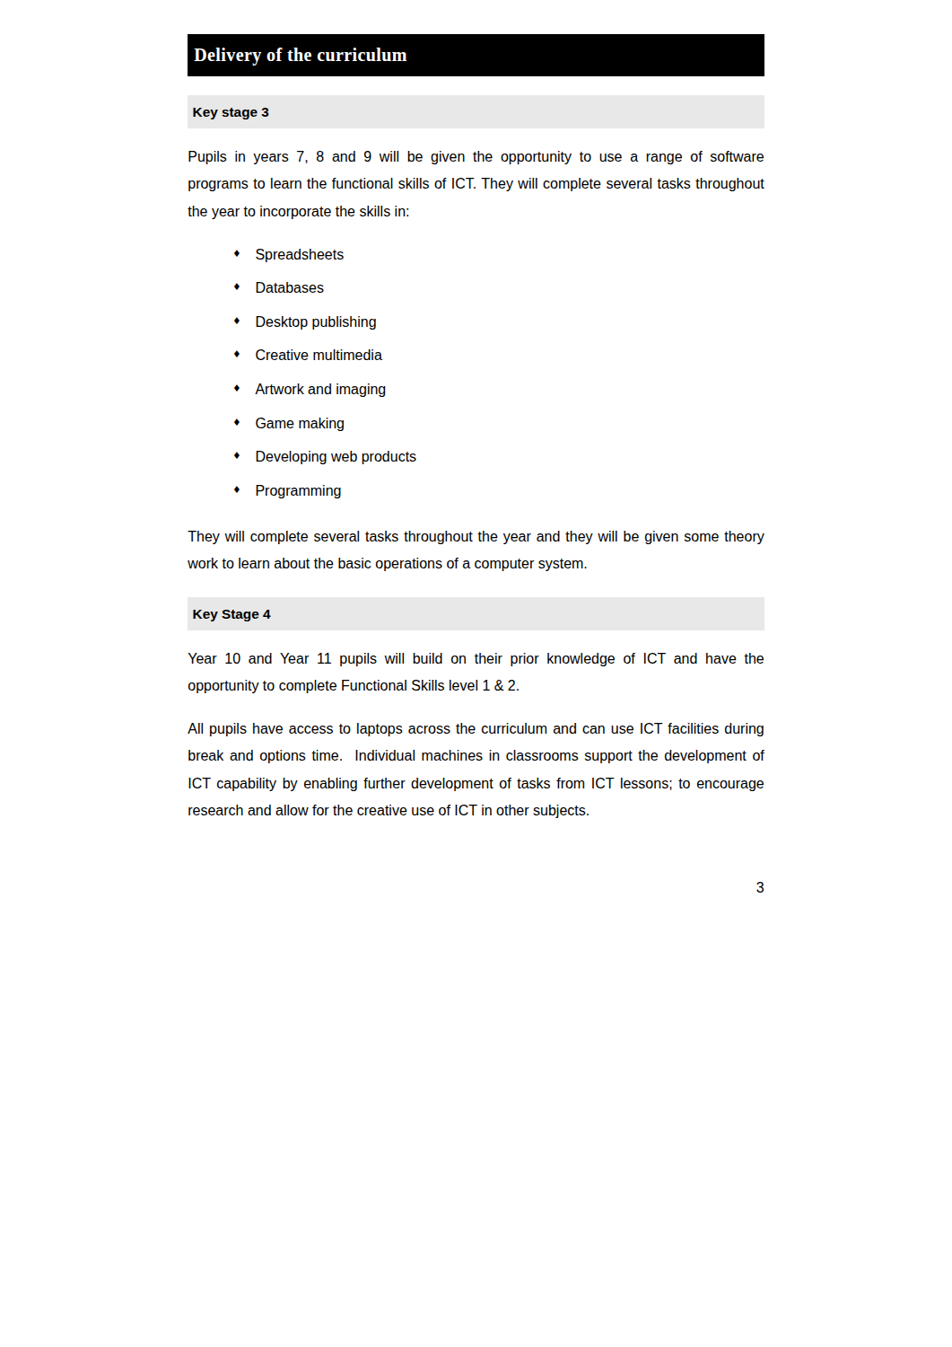Delivery of the curriculum
Key stage 3
Pupils in years 7, 8 and 9 will be given the opportunity to use a range of software programs to learn the functional skills of ICT. They will complete several tasks throughout the year to incorporate the skills in:
Spreadsheets
Databases
Desktop publishing
Creative multimedia
Artwork and imaging
Game making
Developing web products
Programming
They will complete several tasks throughout the year and they will be given some theory work to learn about the basic operations of a computer system.
Key Stage 4
Year 10 and Year 11 pupils will build on their prior knowledge of ICT and have the opportunity to complete Functional Skills level 1 & 2.
All pupils have access to laptops across the curriculum and can use ICT facilities during break and options time. Individual machines in classrooms support the development of ICT capability by enabling further development of tasks from ICT lessons; to encourage research and allow for the creative use of ICT in other subjects.
3